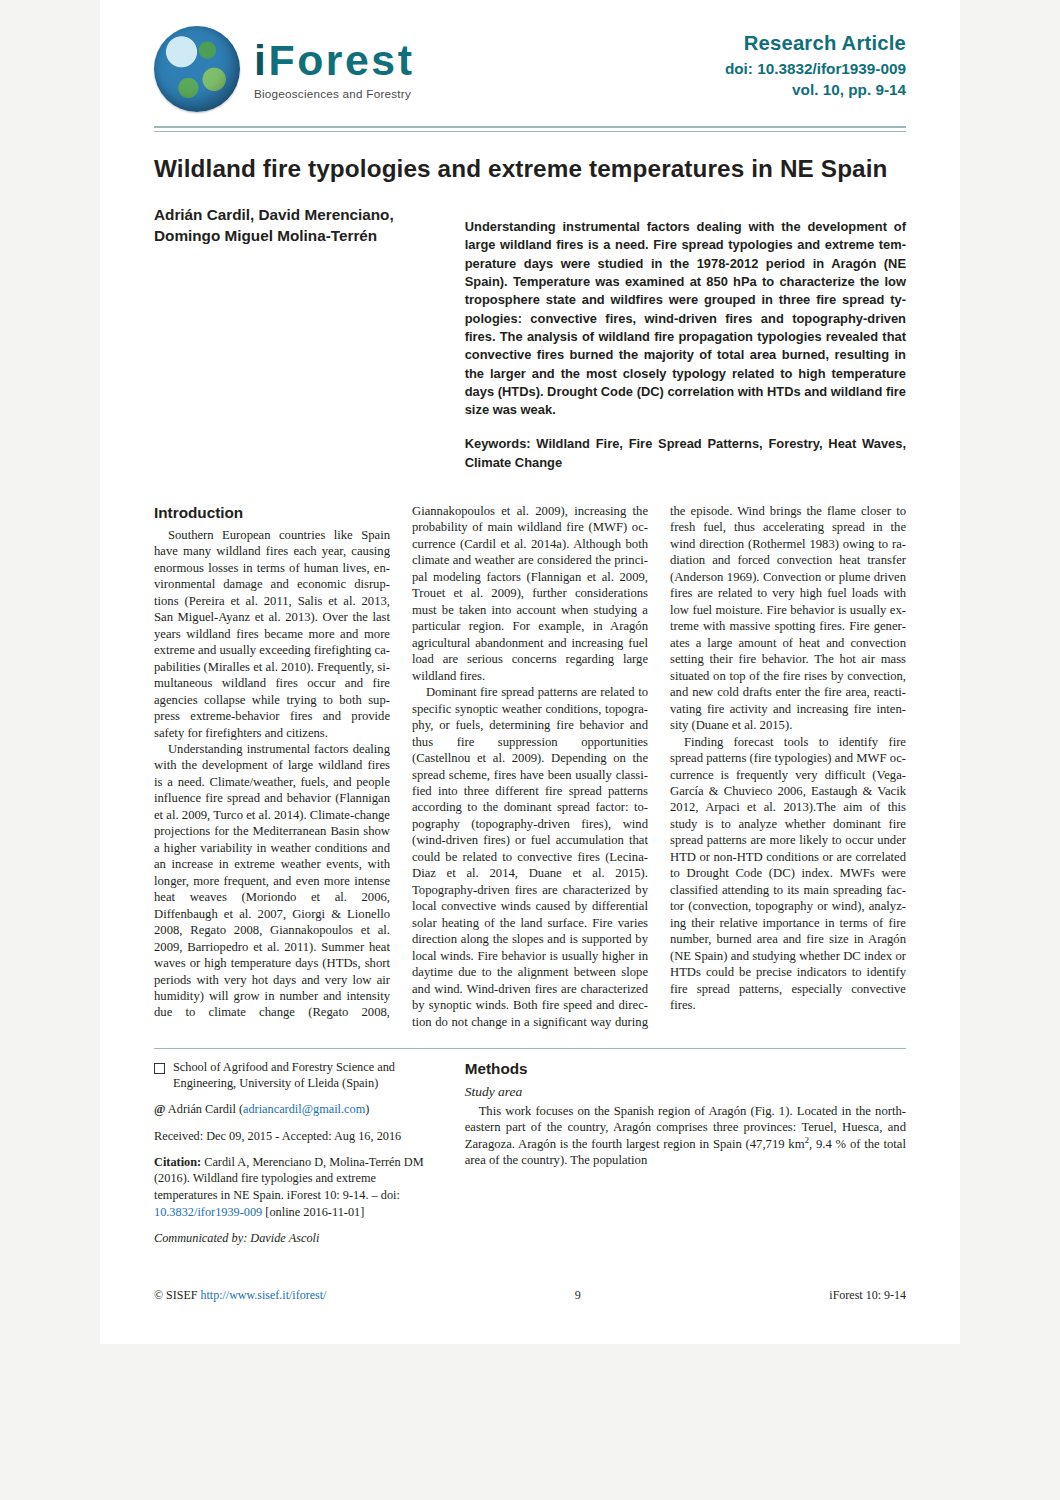i Forest
Biogeosciences and Forestry
Research Article
doi: 10.3832/ifor1939-009
vol. 10, pp. 9-14
Wildland fire typologies and extreme temperatures in NE Spain
Adrián Cardil, David Merenciano,
Domingo Miguel Molina-Terrén
Understanding instrumental factors dealing with the development of large wildland fires is a need. Fire spread typologies and extreme temperature days were studied in the 1978-2012 period in Aragón (NE Spain). Temperature was examined at 850 hPa to characterize the low troposphere state and wildfires were grouped in three fire spread typologies: convective fires, wind-driven fires and topography-driven fires. The analysis of wildland fire propagation typologies revealed that convective fires burned the majority of total area burned, resulting in the larger and the most closely typology related to high temperature days (HTDs). Drought Code (DC) correlation with HTDs and wildland fire size was weak.
Keywords: Wildland Fire, Fire Spread Patterns, Forestry, Heat Waves, Climate Change
Introduction
Southern European countries like Spain have many wildland fires each year, causing enormous losses in terms of human lives, environmental damage and economic disruptions (Pereira et al. 2011, Salis et al. 2013, San Miguel-Ayanz et al. 2013). Over the last years wildland fires became more and more extreme and usually exceeding firefighting capabilities (Miralles et al. 2010). Frequently, simultaneous wildland fires occur and fire agencies collapse while trying to both suppress extreme-behavior fires and provide safety for firefighters and citizens.
Understanding instrumental factors dealing with the development of large wildland fires is a need. Climate/weather, fuels, and people influence fire spread and behavior (Flannigan et al. 2009, Turco et al. 2014). Climate-change projections for the Mediterranean Basin show a higher variability in weather conditions and an increase in extreme weather events, with longer, more frequent, and even more intense heat weaves (Moriondo et al. 2006, Diffenbaugh et al. 2007, Giorgi & Lionello 2008, Regato 2008, Giannakopoulos et al. 2009, Barriopedro et al. 2011). Summer heat waves or high temperature days (HTDs, short periods with very hot days and very low air humidity) will grow in number and intensity due to climate change (Regato 2008, Giannakopoulos et al. 2009), increasing the probability of main wildland fire (MWF) occurrence (Cardil et al. 2014a). Although both climate and weather are considered the principal modeling factors (Flannigan et al. 2009, Trouet et al. 2009), further considerations must be taken into account when studying a particular region. For example, in Aragón agricultural abandonment and increasing fuel load are serious concerns regarding large wildland fires.
Dominant fire spread patterns are related to specific synoptic weather conditions, topography, or fuels, determining fire behavior and thus fire suppression opportunities (Castellnou et al. 2009). Depending on the spread scheme, fires have been usually classified into three different fire spread patterns according to the dominant spread factor: topography (topography-driven fires), wind (wind-driven fires) or fuel accumulation that could be related to convective fires (Lecina-Diaz et al. 2014, Duane et al. 2015). Topography-driven fires are characterized by local convective winds caused by differential solar heating of the land surface. Fire varies direction along the slopes and is supported by local winds. Fire behavior is usually higher in daytime due to the alignment between slope and wind. Wind-driven fires are characterized by synoptic winds. Both fire speed and direction do not change in a significant way during the episode. Wind brings the flame closer to fresh fuel, thus accelerating spread in the wind direction (Rothermel 1983) owing to radiation and forced convection heat transfer (Anderson 1969). Convection or plume driven fires are related to very high fuel loads with low fuel moisture. Fire behavior is usually extreme with massive spotting fires. Fire generates a large amount of heat and convection setting their fire behavior. The hot air mass situated on top of the fire rises by convection, and new cold drafts enter the fire area, reactivating fire activity and increasing fire intensity (Duane et al. 2015).
Finding forecast tools to identify fire spread patterns (fire typologies) and MWF occurrence is frequently very difficult (Vega-García & Chuvieco 2006, Eastaugh & Vacik 2012, Arpaci et al. 2013).The aim of this study is to analyze whether dominant fire spread patterns are more likely to occur under HTD or non-HTD conditions or are correlated to Drought Code (DC) index. MWFs were classified attending to its main spreading factor (convection, topography or wind), analyzing their relative importance in terms of fire number, burned area and fire size in Aragón (NE Spain) and studying whether DC index or HTDs could be precise indicators to identify fire spread patterns, especially convective fires.
School of Agrifood and Forestry Science and Engineering, University of Lleida (Spain)
@ Adrián Cardil (adriancardil@gmail.com)
Received: Dec 09, 2015 - Accepted: Aug 16, 2016
Citation: Cardil A, Merenciano D, Molina-Terrén DM (2016). Wildland fire typologies and extreme temperatures in NE Spain. iForest 10: 9-14. – doi: 10.3832/ifor1939-009 [online 2016-11-01]
Communicated by: Davide Ascoli
Methods
Study area
This work focuses on the Spanish region of Aragón (Fig. 1). Located in the north-eastern part of the country, Aragón comprises three provinces: Teruel, Huesca, and Zaragoza. Aragón is the fourth largest region in Spain (47,719 km2, 9.4 % of the total area of the country). The population
© SISEF http://www.sisef.it/iforest/
9
iForest 10: 9-14